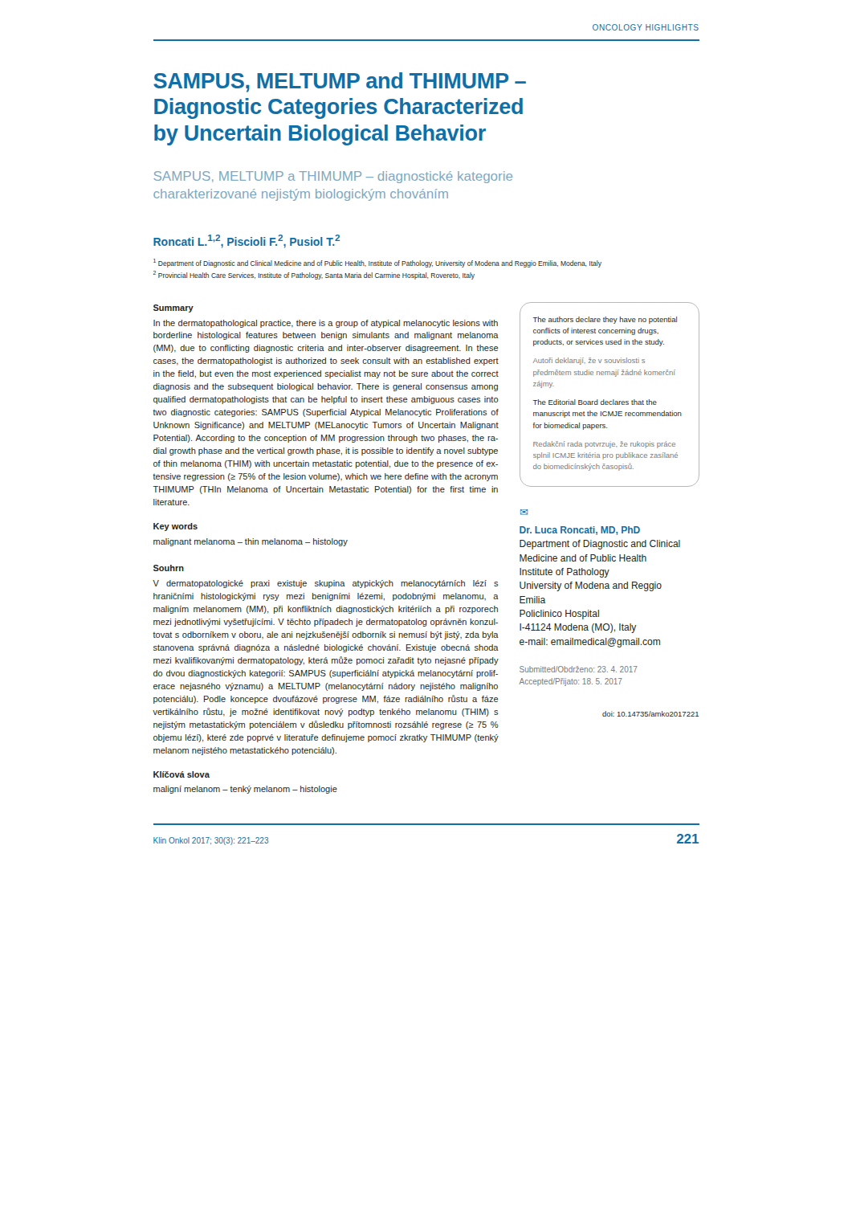Oncology Highlights
SAMPUS, MELTUMP and THIMUMP –
Diagnostic Categories Characterized
by Uncertain Biological Behavior
SAMPUS, MELTUMP a THIMUMP – diagnostické kategorie
charakterizované nejistým biologickým chováním
Roncati L.1,2, Piscioli F.2, Pusiol T.2
1 Department of Diagnostic and Clinical Medicine and of Public Health, Institute of Pathology, University of Modena and Reggio Emilia, Modena, Italy
2 Provincial Health Care Services, Institute of Pathology, Santa Maria del Carmine Hospital, Rovereto, Italy
Summary
In the dermatopathological practice, there is a group of atypical melanocytic lesions with borderline histological features between benign simulants and malignant melanoma (MM), due to conflicting diagnostic criteria and inter-observer disagreement. In these cases, the dermatopathologist is authorized to seek consult with an established expert in the field, but even the most experienced specialist may not be sure about the correct diagnosis and the subsequent biological behavior. There is general consensus among qualified dermatopathologists that can be helpful to insert these ambiguous cases into two diagnostic categories: SAMPUS (Superficial Atypical Melanocytic Proliferations of Unknown Significance) and MELTUMP (MELanocytic Tumors of Uncertain Malignant Potential). According to the conception of MM progression through two phases, the radial growth phase and the vertical growth phase, it is possible to identify a novel subtype of thin melanoma (THIM) with uncertain metastatic potential, due to the presence of extensive regression (≥ 75% of the lesion volume), which we here define with the acronym THIMUMP (THIn Melanoma of Uncertain Metastatic Potential) for the first time in literature.
Key words
malignant melanoma – thin melanoma – histology
Souhrn
V dermatopatologické praxi existuje skupina atypických melanocytárních lézí s hraničními histologickými rysy mezi benigními lézemi, podobnými melanomu, a maligním melanomem (MM), při konfliktních diagnostických kritériích a při rozporech mezi jednotlivými vyšetřujícími. V těchto případech je dermatopatolog oprávněn konzultovat s odborníkem v oboru, ale ani nejzkušenější odborník si nemusí být jistý, zda byla stanovena správná diagnóza a následné biologické chování. Existuje obecná shoda mezi kvalifikovanými dermatopatology, která může pomoci zařadit tyto nejasné případy do dvou diagnostických kategorií: SAMPUS (superficiální atypická melanocytární proliferace nejasného významu) a MELTUMP (melanocytární nádory nejistého maligního potenciálu). Podle koncepce dvoufázové progrese MM, fáze radiálního růstu a fáze vertikálního růstu, je možné identifikovat nový podtyp tenkého melanomu (THIM) s nejistým metastatickým potenciálem v důsledku přítomnosti rozsáhlé regrese (≥ 75 % objemu lézí), které zde poprvé v literatuře definujeme pomocí zkratky THIMUMP (tenký melanom nejistého metastatického potenciálu).
Klíčová slova
maligní melanom – tenký melanom – histologie
The authors declare they have no potential conflicts of interest concerning drugs, products, or services used in the study.
Autoři deklarují, že v souvislosti s předmětem studie nemají žádné komerční zájmy.
The Editorial Board declares that the manuscript met the ICMJE recommendation for biomedical papers.
Redakční rada potvrzuje, že rukopis práce splnil ICMJE kritéria pro publikace zasílané do biomedicínských časopisů.
✉
Dr. Luca Roncati, MD, PhD
Department of Diagnostic and Clinical
Medicine and of Public Health
Institute of Pathology
University of Modena and Reggio
Emilia
Policlinico Hospital
I-41124 Modena (MO), Italy
e-mail: emailmedical@gmail.com
Submitted/Obdrženo: 23. 4. 2017
Accepted/Přijato: 18. 5. 2017
doi: 10.14735/amko2017221
Klin Onkol 2017; 30(3): 221–223
221